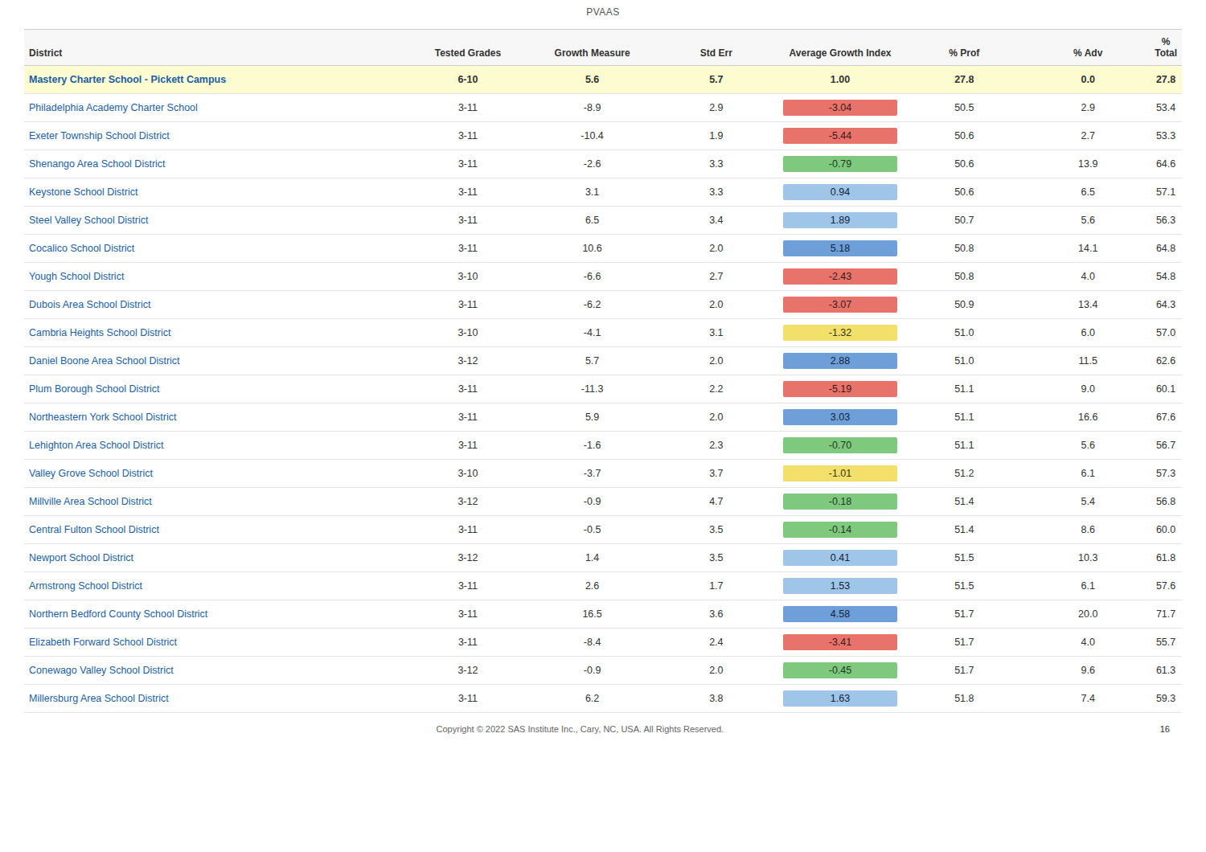PVAAS
| District | Tested Grades | Growth Measure | Std Err | Average Growth Index | % Prof | % Adv | % Total |
| --- | --- | --- | --- | --- | --- | --- | --- |
| Mastery Charter School - Pickett Campus | 6-10 | 5.6 | 5.7 | 1.00 | 27.8 | 0.0 | 27.8 |
| Philadelphia Academy Charter School | 3-11 | -8.9 | 2.9 | -3.04 | 50.5 | 2.9 | 53.4 |
| Exeter Township School District | 3-11 | -10.4 | 1.9 | -5.44 | 50.6 | 2.7 | 53.3 |
| Shenango Area School District | 3-11 | -2.6 | 3.3 | -0.79 | 50.6 | 13.9 | 64.6 |
| Keystone School District | 3-11 | 3.1 | 3.3 | 0.94 | 50.6 | 6.5 | 57.1 |
| Steel Valley School District | 3-11 | 6.5 | 3.4 | 1.89 | 50.7 | 5.6 | 56.3 |
| Cocalico School District | 3-11 | 10.6 | 2.0 | 5.18 | 50.8 | 14.1 | 64.8 |
| Yough School District | 3-10 | -6.6 | 2.7 | -2.43 | 50.8 | 4.0 | 54.8 |
| Dubois Area School District | 3-11 | -6.2 | 2.0 | -3.07 | 50.9 | 13.4 | 64.3 |
| Cambria Heights School District | 3-10 | -4.1 | 3.1 | -1.32 | 51.0 | 6.0 | 57.0 |
| Daniel Boone Area School District | 3-12 | 5.7 | 2.0 | 2.88 | 51.0 | 11.5 | 62.6 |
| Plum Borough School District | 3-11 | -11.3 | 2.2 | -5.19 | 51.1 | 9.0 | 60.1 |
| Northeastern York School District | 3-11 | 5.9 | 2.0 | 3.03 | 51.1 | 16.6 | 67.6 |
| Lehighton Area School District | 3-11 | -1.6 | 2.3 | -0.70 | 51.1 | 5.6 | 56.7 |
| Valley Grove School District | 3-10 | -3.7 | 3.7 | -1.01 | 51.2 | 6.1 | 57.3 |
| Millville Area School District | 3-12 | -0.9 | 4.7 | -0.18 | 51.4 | 5.4 | 56.8 |
| Central Fulton School District | 3-11 | -0.5 | 3.5 | -0.14 | 51.4 | 8.6 | 60.0 |
| Newport School District | 3-12 | 1.4 | 3.5 | 0.41 | 51.5 | 10.3 | 61.8 |
| Armstrong School District | 3-11 | 2.6 | 1.7 | 1.53 | 51.5 | 6.1 | 57.6 |
| Northern Bedford County School District | 3-11 | 16.5 | 3.6 | 4.58 | 51.7 | 20.0 | 71.7 |
| Elizabeth Forward School District | 3-11 | -8.4 | 2.4 | -3.41 | 51.7 | 4.0 | 55.7 |
| Conewago Valley School District | 3-12 | -0.9 | 2.0 | -0.45 | 51.7 | 9.6 | 61.3 |
| Millersburg Area School District | 3-11 | 6.2 | 3.8 | 1.63 | 51.8 | 7.4 | 59.3 |
Copyright © 2022 SAS Institute Inc., Cary, NC, USA. All Rights Reserved. 16